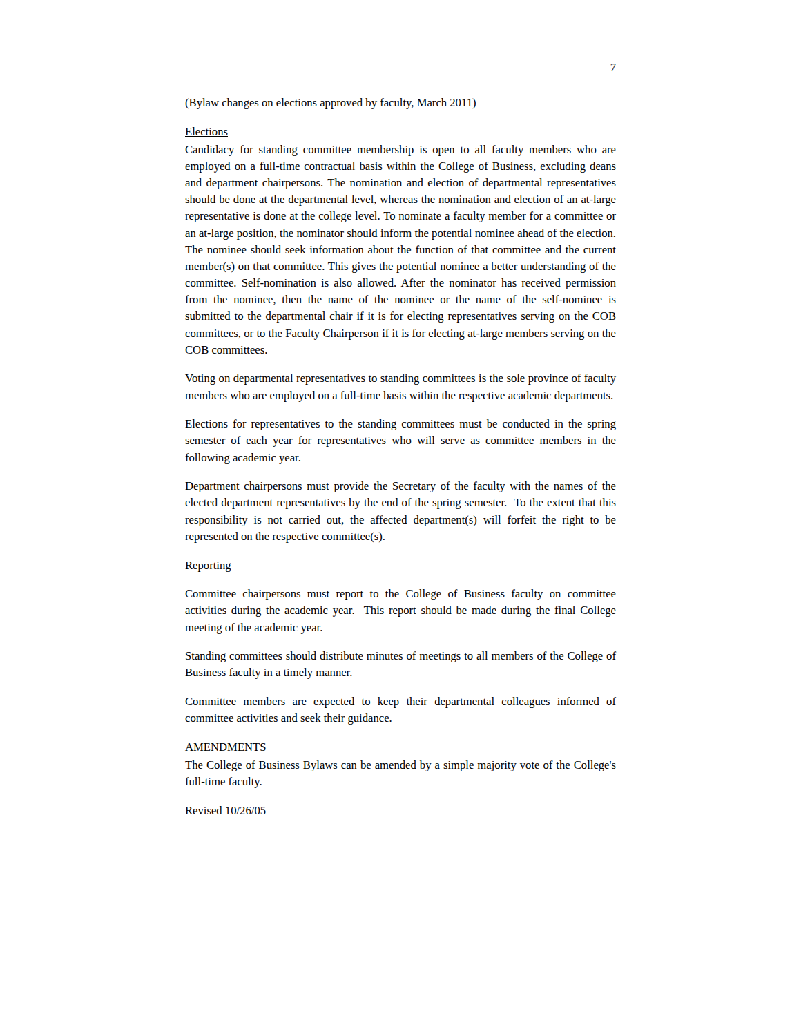7
(Bylaw changes on elections approved by faculty, March 2011)
Elections
Candidacy for standing committee membership is open to all faculty members who are employed on a full-time contractual basis within the College of Business, excluding deans and department chairpersons. The nomination and election of departmental representatives should be done at the departmental level, whereas the nomination and election of an at-large representative is done at the college level. To nominate a faculty member for a committee or an at-large position, the nominator should inform the potential nominee ahead of the election. The nominee should seek information about the function of that committee and the current member(s) on that committee. This gives the potential nominee a better understanding of the committee. Self-nomination is also allowed. After the nominator has received permission from the nominee, then the name of the nominee or the name of the self-nominee is submitted to the departmental chair if it is for electing representatives serving on the COB committees, or to the Faculty Chairperson if it is for electing at-large members serving on the COB committees.
Voting on departmental representatives to standing committees is the sole province of faculty members who are employed on a full-time basis within the respective academic departments.
Elections for representatives to the standing committees must be conducted in the spring semester of each year for representatives who will serve as committee members in the following academic year.
Department chairpersons must provide the Secretary of the faculty with the names of the elected department representatives by the end of the spring semester. To the extent that this responsibility is not carried out, the affected department(s) will forfeit the right to be represented on the respective committee(s).
Reporting
Committee chairpersons must report to the College of Business faculty on committee activities during the academic year. This report should be made during the final College meeting of the academic year.
Standing committees should distribute minutes of meetings to all members of the College of Business faculty in a timely manner.
Committee members are expected to keep their departmental colleagues informed of committee activities and seek their guidance.
AMENDMENTS
The College of Business Bylaws can be amended by a simple majority vote of the College's full-time faculty.
Revised 10/26/05